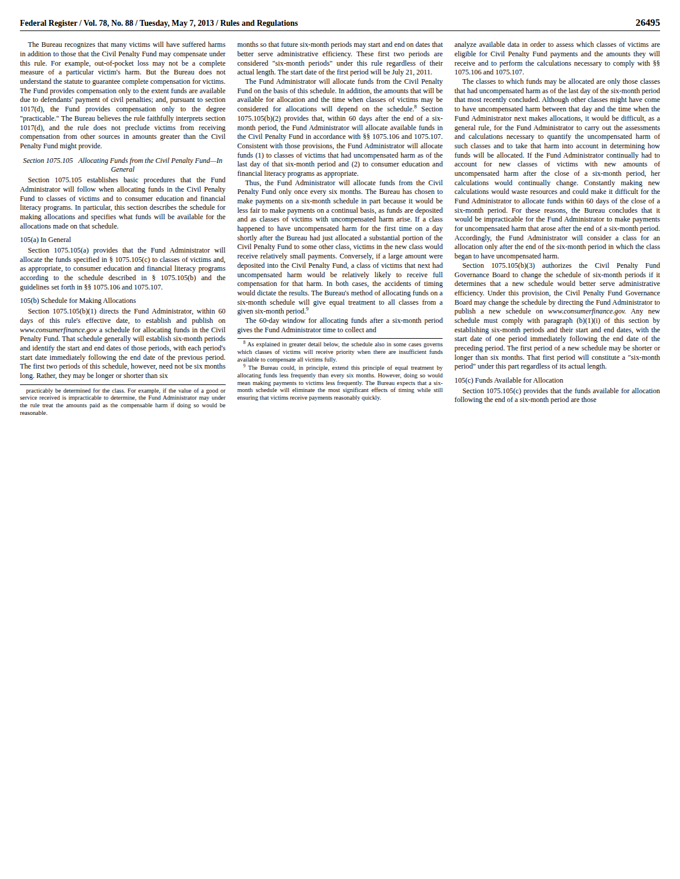Federal Register / Vol. 78, No. 88 / Tuesday, May 7, 2013 / Rules and Regulations
26495
The Bureau recognizes that many victims will have suffered harms in addition to those that the Civil Penalty Fund may compensate under this rule. For example, out-of-pocket loss may not be a complete measure of a particular victim's harm. But the Bureau does not understand the statute to guarantee complete compensation for victims. The Fund provides compensation only to the extent funds are available due to defendants' payment of civil penalties; and, pursuant to section 1017(d), the Fund provides compensation only to the degree "practicable." The Bureau believes the rule faithfully interprets section 1017(d), and the rule does not preclude victims from receiving compensation from other sources in amounts greater than the Civil Penalty Fund might provide.
Section 1075.105 Allocating Funds from the Civil Penalty Fund—In General
Section 1075.105 establishes basic procedures that the Fund Administrator will follow when allocating funds in the Civil Penalty Fund to classes of victims and to consumer education and financial literacy programs. In particular, this section describes the schedule for making allocations and specifies what funds will be available for the allocations made on that schedule.
105(a) In General
Section 1075.105(a) provides that the Fund Administrator will allocate the funds specified in § 1075.105(c) to classes of victims and, as appropriate, to consumer education and financial literacy programs according to the schedule described in § 1075.105(b) and the guidelines set forth in §§ 1075.106 and 1075.107.
105(b) Schedule for Making Allocations
Section 1075.105(b)(1) directs the Fund Administrator, within 60 days of this rule's effective date, to establish and publish on www.consumerfinance.gov a schedule for allocating funds in the Civil Penalty Fund. That schedule generally will establish six-month periods and identify the start and end dates of those periods, with each period's start date immediately following the end date of the previous period. The first two periods of this schedule, however, need not be six months long. Rather, they may be longer or shorter than six
practicably be determined for the class. For example, if the value of a good or service received is impracticable to determine, the Fund Administrator may under the rule treat the amounts paid as the compensable harm if doing so would be reasonable.
months so that future six-month periods may start and end on dates that better serve administrative efficiency. These first two periods are considered "six-month periods" under this rule regardless of their actual length. The start date of the first period will be July 21, 2011.
The Fund Administrator will allocate funds from the Civil Penalty Fund on the basis of this schedule. In addition, the amounts that will be available for allocation and the time when classes of victims may be considered for allocations will depend on the schedule.8 Section 1075.105(b)(2) provides that, within 60 days after the end of a six-month period, the Fund Administrator will allocate available funds in the Civil Penalty Fund in accordance with §§ 1075.106 and 1075.107. Consistent with those provisions, the Fund Administrator will allocate funds (1) to classes of victims that had uncompensated harm as of the last day of that six-month period and (2) to consumer education and financial literacy programs as appropriate.
Thus, the Fund Administrator will allocate funds from the Civil Penalty Fund only once every six months. The Bureau has chosen to make payments on a six-month schedule in part because it would be less fair to make payments on a continual basis, as funds are deposited and as classes of victims with uncompensated harm arise. If a class happened to have uncompensated harm for the first time on a day shortly after the Bureau had just allocated a substantial portion of the Civil Penalty Fund to some other class, victims in the new class would receive relatively small payments. Conversely, if a large amount were deposited into the Civil Penalty Fund, a class of victims that next had uncompensated harm would be relatively likely to receive full compensation for that harm. In both cases, the accidents of timing would dictate the results. The Bureau's method of allocating funds on a six-month schedule will give equal treatment to all classes from a given six-month period.9
The 60-day window for allocating funds after a six-month period gives the Fund Administrator time to collect and
8 As explained in greater detail below, the schedule also in some cases governs which classes of victims will receive priority when there are insufficient funds available to compensate all victims fully.
9 The Bureau could, in principle, extend this principle of equal treatment by allocating funds less frequently than every six months. However, doing so would mean making payments to victims less frequently. The Bureau expects that a six-month schedule will eliminate the most significant effects of timing while still ensuring that victims receive payments reasonably quickly.
analyze available data in order to assess which classes of victims are eligible for Civil Penalty Fund payments and the amounts they will receive and to perform the calculations necessary to comply with §§ 1075.106 and 1075.107.
The classes to which funds may be allocated are only those classes that had uncompensated harm as of the last day of the six-month period that most recently concluded. Although other classes might have come to have uncompensated harm between that day and the time when the Fund Administrator next makes allocations, it would be difficult, as a general rule, for the Fund Administrator to carry out the assessments and calculations necessary to quantify the uncompensated harm of such classes and to take that harm into account in determining how funds will be allocated. If the Fund Administrator continually had to account for new classes of victims with new amounts of uncompensated harm after the close of a six-month period, her calculations would continually change. Constantly making new calculations would waste resources and could make it difficult for the Fund Administrator to allocate funds within 60 days of the close of a six-month period. For these reasons, the Bureau concludes that it would be impracticable for the Fund Administrator to make payments for uncompensated harm that arose after the end of a six-month period. Accordingly, the Fund Administrator will consider a class for an allocation only after the end of the six-month period in which the class began to have uncompensated harm.
Section 1075.105(b)(3) authorizes the Civil Penalty Fund Governance Board to change the schedule of six-month periods if it determines that a new schedule would better serve administrative efficiency. Under this provision, the Civil Penalty Fund Governance Board may change the schedule by directing the Fund Administrator to publish a new schedule on www.consumerfinance.gov. Any new schedule must comply with paragraph (b)(1)(i) of this section by establishing six-month periods and their start and end dates, with the start date of one period immediately following the end date of the preceding period. The first period of a new schedule may be shorter or longer than six months. That first period will constitute a "six-month period" under this part regardless of its actual length.
105(c) Funds Available for Allocation
Section 1075.105(c) provides that the funds available for allocation following the end of a six-month period are those